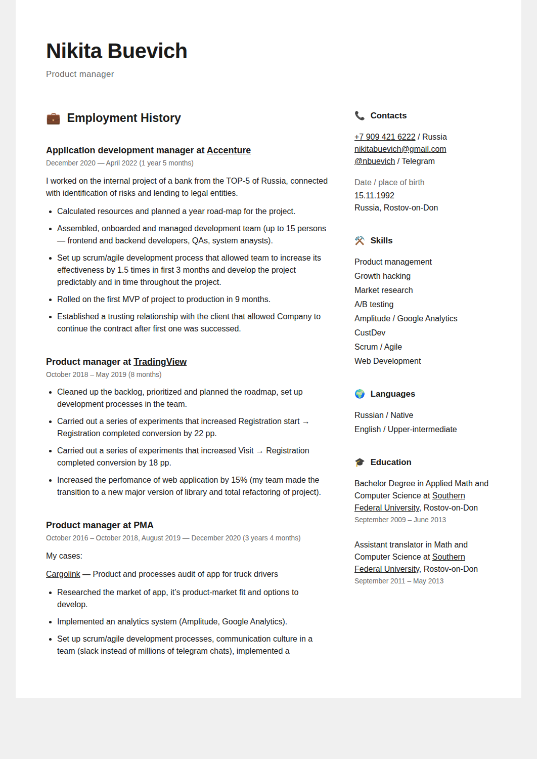Nikita Buevich
Product manager
💼 Employment History
Application development manager at Accenture
December 2020 — April 2022 (1 year 5 months)
I worked on the internal project of a bank from the TOP-5 of Russia, connected with identification of risks and lending to legal entities.
Calculated resources and planned a year road-map for the project.
Assembled, onboarded and managed development team (up to 15 persons — frontend and backend developers, QAs, system anaysts).
Set up scrum/agile development process that allowed team to increase its effectiveness by 1.5 times in first 3 months and develop the project predictably and in time throughout the project.
Rolled on the first MVP of project to production in 9 months.
Established a trusting relationship with the client that allowed Company to continue the contract after first one was successed.
Product manager at TradingView
October 2018 – May 2019 (8 months)
Cleaned up the backlog, prioritized and planned the roadmap, set up development processes in the team.
Carried out a series of experiments that increased Registration start → Registration completed conversion by 22 pp.
Carried out a series of experiments that increased Visit → Registration completed conversion by 18 pp.
Increased the perfomance of web application by 15% (my team made the transition to a new major version of library and total refactoring of project).
Product manager at PMA
October 2016 – October 2018, August 2019 — December 2020 (3 years 4 months)
My cases:
Cargolink — Product and processes audit of app for truck drivers
Researched the market of app, it’s product-market fit and options to develop.
Implemented an analytics system (Amplitude, Google Analytics).
Set up scrum/agile development processes, communication culture in a team (slack instead of millions of telegram chats), implemented a
📞 Contacts
+7 909 421 6222 / Russia
nikitabuevich@gmail.com
@nbuevich / Telegram
Date / place of birth
15.11.1992
Russia, Rostov-on-Don
⚒️ Skills
Product management
Growth hacking
Market research
A/B testing
Amplitude / Google Analytics
CustDev
Scrum / Agile
Web Development
🌍 Languages
Russian / Native
English / Upper-intermediate
🎓 Education
Bachelor Degree in Applied Math and Computer Science at Southern Federal University, Rostov-on-Don
September 2009 – June 2013
Assistant translator in Math and Computer Science at Southern Federal University, Rostov-on-Don
September 2011 – May 2013